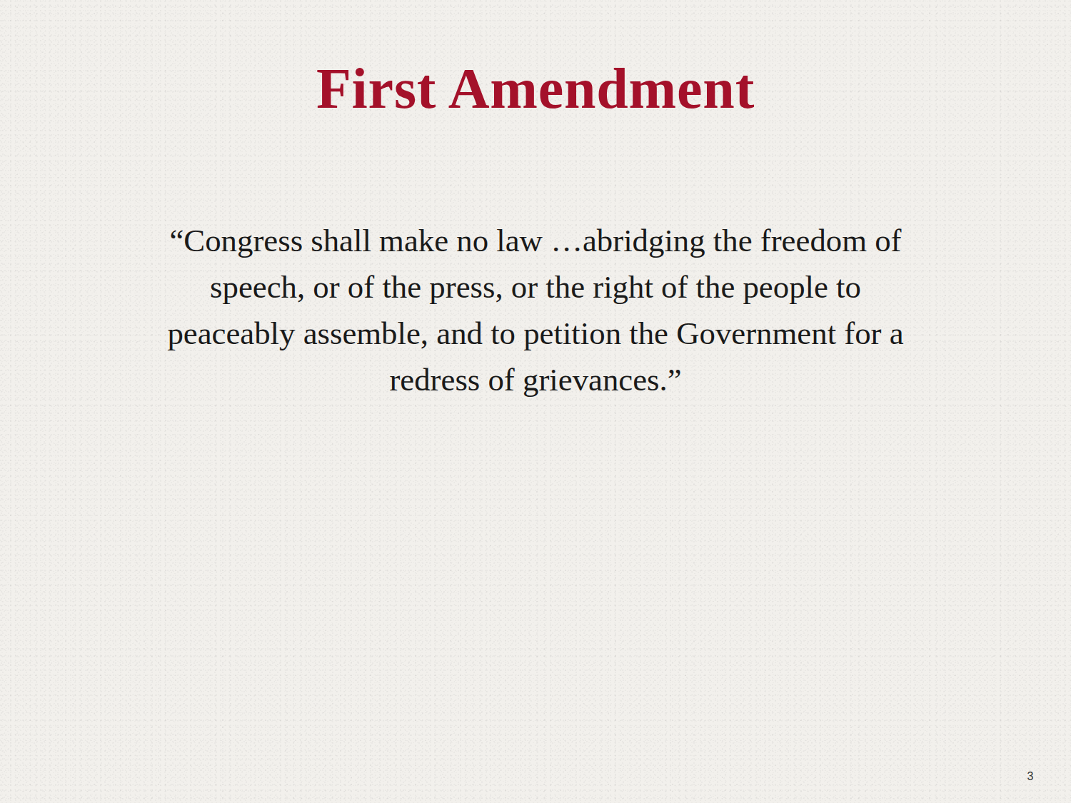First Amendment
“Congress shall make no law …abridging the freedom of speech, or of the press, or the right of the people to peaceably assemble, and to petition the Government for a redress of grievances.”
3